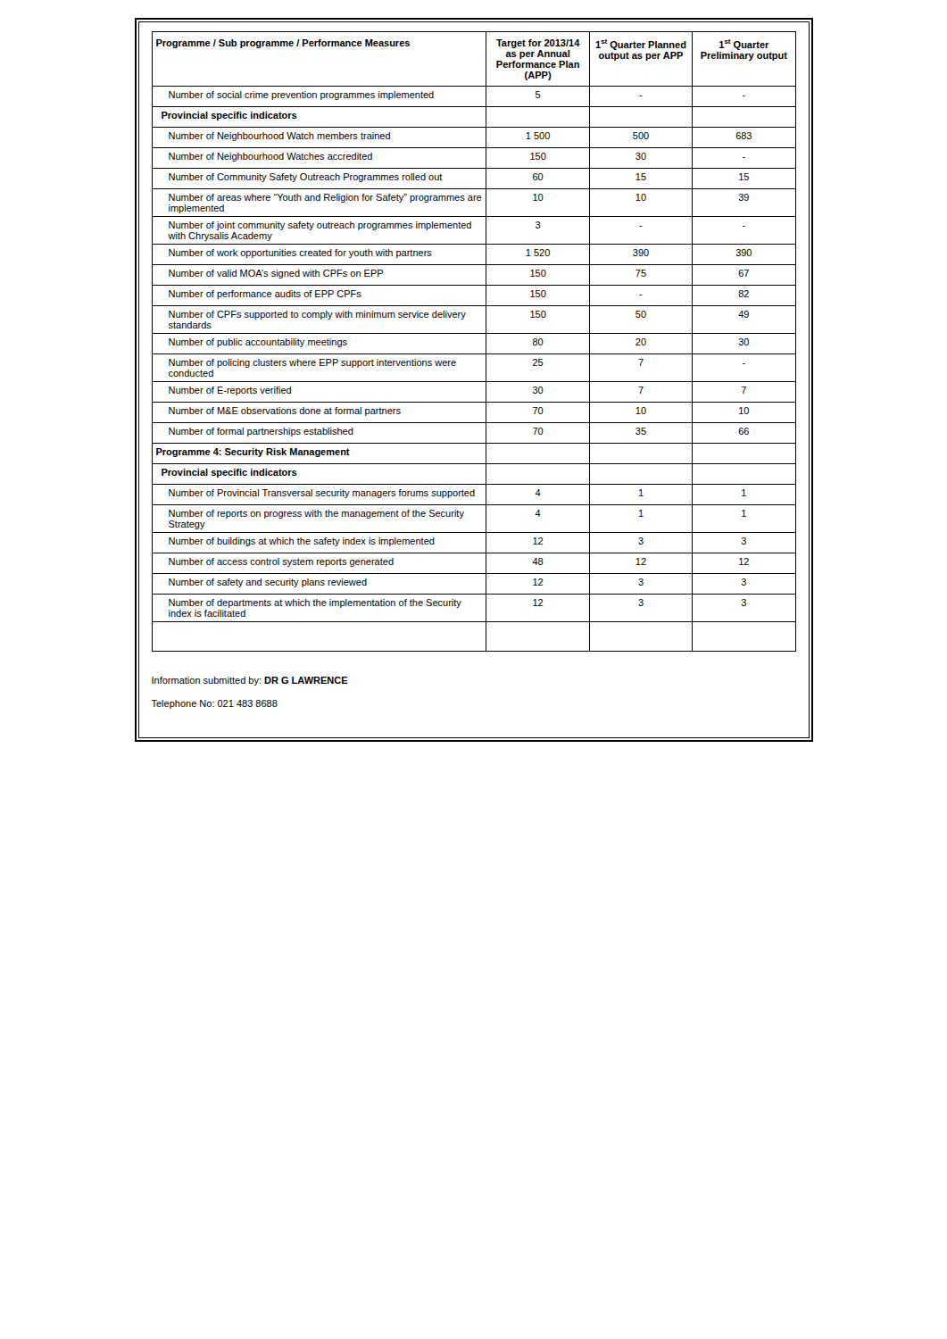| Programme / Sub programme / Performance Measures | Target for 2013/14 as per Annual Performance Plan (APP) | 1 st Quarter Planned output as per APP | 1 st Quarter Preliminary output |
| --- | --- | --- | --- |
| Number of social crime prevention programmes implemented | 5 | - | - |
| Provincial specific indicators | | | |
| Number of Neighbourhood Watch members trained | 1 500 | 500 | 683 |
| Number of Neighbourhood Watches accredited | 150 | 30 | - |
| Number of Community Safety Outreach Programmes rolled out | 60 | 15 | 15 |
| Number of areas where “Youth and Religion for Safety” programmes are implemented | 10 | 10 | 39 |
| Number of joint community safety outreach programmes implemented with Chrysalis Academy | 3 | - | - |
| Number of work opportunities created for youth with partners | 1 520 | 390 | 390 |
| Number of valid MOA’s signed with CPFs on EPP | 150 | 75 | 67 |
| Number of performance audits of EPP CPFs | 150 | - | 82 |
| Number of CPFs supported to comply with minimum service delivery standards | 150 | 50 | 49 |
| Number of public accountability meetings | 80 | 20 | 30 |
| Number of policing clusters where EPP support interventions were conducted | 25 | 7 | - |
| Number of E-reports verified | 30 | 7 | 7 |
| Number of M&E observations done at formal partners | 70 | 10 | 10 |
| Number of formal partnerships established | 70 | 35 | 66 |
| Programme 4: Security Risk Management | | | |
| Provincial specific indicators | | | |
| Number of Provincial Transversal security managers forums supported | 4 | 1 | 1 |
| Number of reports on progress with the management of the Security Strategy | 4 | 1 | 1 |
| Number of buildings at which the safety index is implemented | 12 | 3 | 3 |
| Number of access control system reports generated | 48 | 12 | 12 |
| Number of safety and security plans reviewed | 12 | 3 | 3 |
| Number of departments at which the implementation of the Security index is facilitated | 12 | 3 | 3 |
Information submitted by: DR G LAWRENCE
Telephone No: 021 483 8688